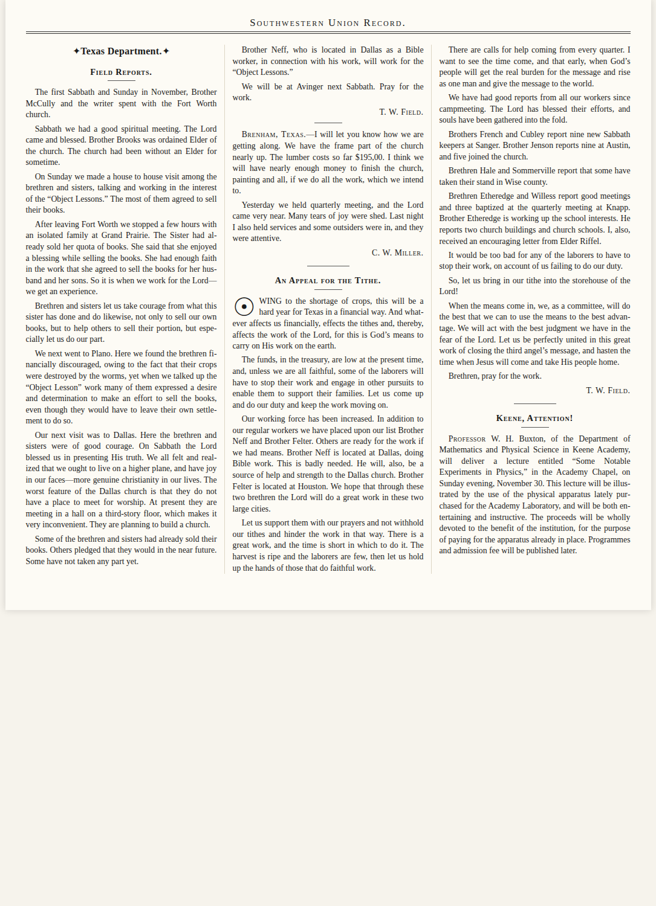Southwestern Union Record.
✦Texas Department.✦
Field Reports.
The first Sabbath and Sunday in November, Brother McCully and the writer spent with the Fort Worth church.
Sabbath we had a good spiritual meeting. The Lord came and blessed. Brother Brooks was ordained Elder of the church. The church had been without an Elder for sometime.
On Sunday we made a house to house visit among the brethren and sisters, talking and working in the interest of the “Object Lessons.” The most of them agreed to sell their books.
After leaving Fort Worth we stopped a few hours with an isolated family at Grand Prairie. The Sister had already sold her quota of books. She said that she enjoyed a blessing while selling the books. She had enough faith in the work that she agreed to sell the books for her husband and her sons. So it is when we work for the Lord—we get an experience.
Brethren and sisters let us take courage from what this sister has done and do likewise, not only to sell our own books, but to help others to sell their portion, but especially let us do our part.
We next went to Plano. Here we found the brethren financially discouraged, owing to the fact that their crops were destroyed by the worms, yet when we talked up the “Object Lesson” work many of them expressed a desire and determination to make an effort to sell the books, even though they would have to leave their own settlement to do so.
Our next visit was to Dallas. Here the brethren and sisters were of good courage. On Sabbath the Lord blessed us in presenting His truth. We all felt and realized that we ought to live on a higher plane, and have joy in our faces—more genuine christianity in our lives. The worst feature of the Dallas church is that they do not have a place to meet for worship. At present they are meeting in a hall on a third-story floor, which makes it very inconvenient. They are planning to build a church.
Some of the brethren and sisters had already sold their books. Others pledged that they would in the near future. Some have not taken any part yet.
Brother Neff, who is located in Dallas as a Bible worker, in connection with his work, will work for the “Object Lessons.”
We will be at Avinger next Sabbath. Pray for the work.
T. W. Field.
Brenham, Texas.—I will let you know how we are getting along. We have the frame part of the church nearly up. The lumber costs so far $195,00. I think we will have nearly enough money to finish the church, painting and all, if we do all the work, which we intend to.
Yesterday we held quarterly meeting, and the Lord came very near. Many tears of joy were shed. Last night I also held services and some outsiders were in, and they were attentive.
C. W. Miller.
An Appeal for the Tithe.
☉WING to the shortage of crops, this will be a hard year for Texas in a financial way. And whatever affects us financially, effects the tithes and, thereby, affects the work of the Lord, for this is God’s means to carry on His work on the earth.
The funds, in the treasury, are low at the present time, and, unless we are all faithful, some of the laborers will have to stop their work and engage in other pursuits to enable them to support their families. Let us come up and do our duty and keep the work moving on.
Our working force has been increased. In addition to our regular workers we have placed upon our list Brother Neff and Brother Felter. Others are ready for the work if we had means. Brother Neff is located at Dallas, doing Bible work. This is badly needed. He will, also, be a source of help and strength to the Dallas church. Brother Felter is located at Houston. We hope that through these two brethren the Lord will do a great work in these two large cities.
Let us support them with our prayers and not withhold our tithes and hinder the work in that way. There is a great work, and the time is short in which to do it. The harvest is ripe and the laborers are few, then let us hold up the hands of those that do faithful work.
There are calls for help coming from every quarter. I want to see the time come, and that early, when God’s people will get the real burden for the message and rise as one man and give the message to the world.
We have had good reports from all our workers since campmeeting. The Lord has blessed their efforts, and souls have been gathered into the fold.
Brothers French and Cubley report nine new Sabbath keepers at Sanger. Brother Jenson reports nine at Austin, and five joined the church.
Brethren Hale and Sommerville report that some have taken their stand in Wise county.
Brethren Etheredge and Willess report good meetings and three baptized at the quarterly meeting at Knapp. Brother Etheredge is working up the school interests. He reports two church buildings and church schools. I, also, received an encouraging letter from Elder Riffel.
It would be too bad for any of the laborers to have to stop their work, on account of us failing to do our duty.
So, let us bring in our tithe into the storehouse of the Lord!
When the means come in, we, as a committee, will do the best that we can to use the means to the best advantage. We will act with the best judgment we have in the fear of the Lord. Let us be perfectly united in this great work of closing the third angel’s message, and hasten the time when Jesus will come and take His people home.
Brethren, pray for the work.
T. W. Field.
Keene, Attention!
Professor W. H. Buxton, of the Department of Mathematics and Physical Science in Keene Academy, will deliver a lecture entitled “Some Notable Experiments in Physics,” in the Academy Chapel, on Sunday evening, November 30. This lecture will be illustrated by the use of the physical apparatus lately purchased for the Academy Laboratory, and will be both entertaining and instructive. The proceeds will be wholly devoted to the benefit of the institution, for the purpose of paying for the apparatus already in place. Programmes and admission fee will be published later.